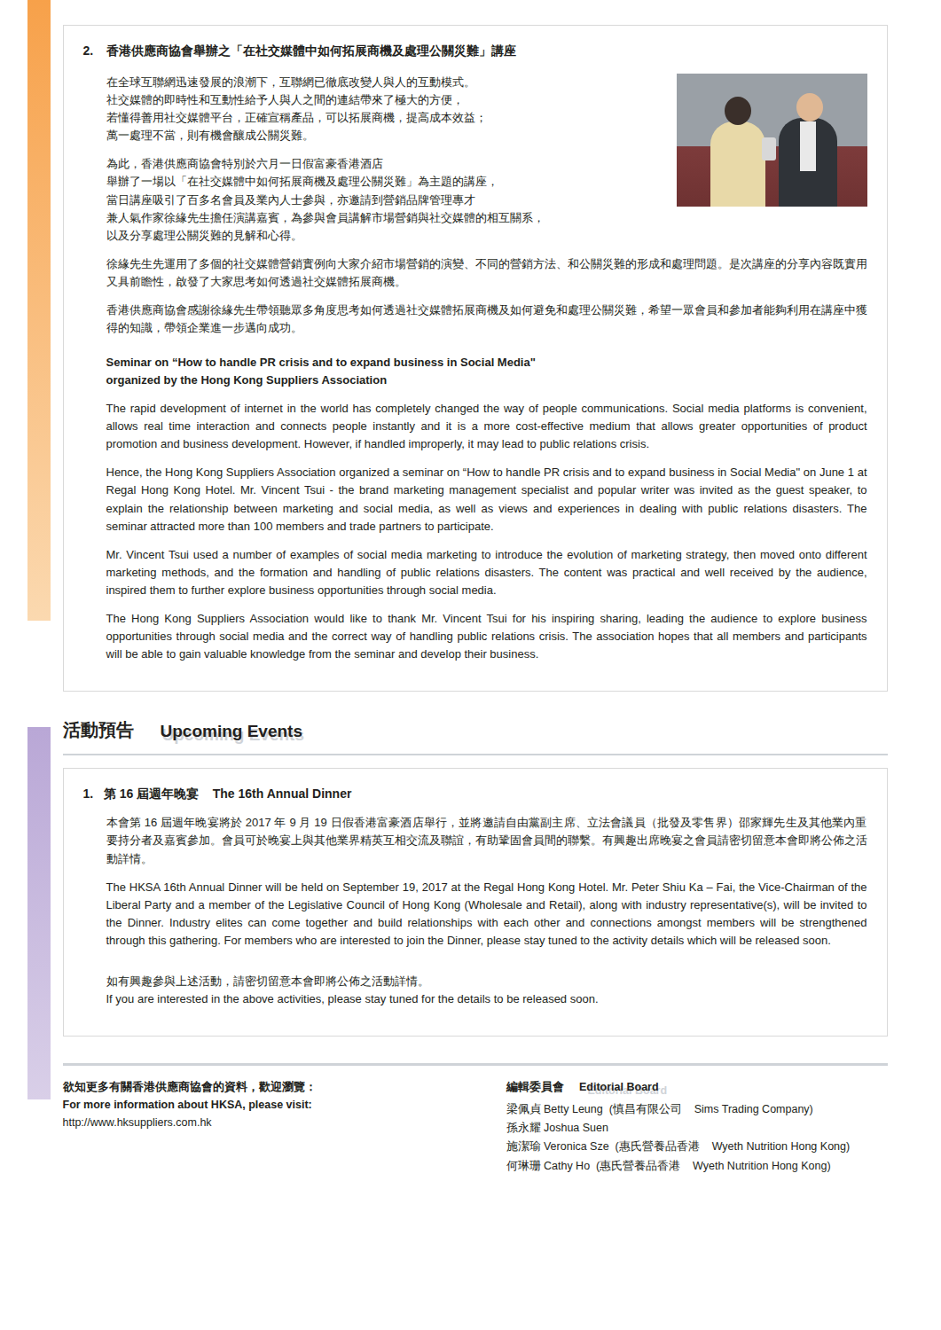2.
香港供應商協會舉辦之「在社交媒體中如何拓展商機及處理公關災難」講座
在全球互聯網迅速發展的浪潮下，互聯網已徹底改變人與人的互動模式。
社交媒體的即時性和互動性給予人與人之間的連結帶來了極大的方便，
若懂得善用社交媒體平台，正確宣稱產品，可以拓展商機，提高成本效益；
萬一處理不當，則有機會釀成公關災難。
為此，香港供應商協會特別於六月一日假富豪香港酒店
舉辦了一場以「在社交媒體中如何拓展商機及處理公關災難」為主題的講座，
當日講座吸引了百多名會員及業內人士參與，亦邀請到營銷品牌管理專才
兼人氣作家徐緣先生擔任演講嘉賓，為參與會員講解市場營銷與社交媒體的相互關系，
以及分享處理公關災難的見解和心得。
徐緣先生先運用了多個的社交媒體營銷實例向大家介紹市場營銷的演變、不同的營銷方法、和公關災難的形成和處理問題。是次講座的分享內容既實用又具前瞻性，啟發了大家思考如何透過社交媒體拓展商機。
香港供應商協會感謝徐緣先生帶領聽眾多角度思考如何透過社交媒體拓展商機及如何避免和處理公關災難，希望一眾會員和參加者能夠利用在講座中獲得的知識，帶領企業進一步邁向成功。
Seminar on “How to handle PR crisis and to expand business in Social Media"
organized by the Hong Kong Suppliers Association
The rapid development of internet in the world has completely changed the way of people communications. Social media platforms is convenient, allows real time interaction and connects people instantly and it is a more cost-effective medium that allows greater opportunities of product promotion and business development. However, if handled improperly, it may lead to public relations crisis.
Hence, the Hong Kong Suppliers Association organized a seminar on “How to handle PR crisis and to expand business in Social Media" on June 1 at Regal Hong Kong Hotel. Mr. Vincent Tsui - the brand marketing management specialist and popular writer was invited as the guest speaker, to explain the relationship between marketing and social media, as well as views and experiences in dealing with public relations disasters. The seminar attracted more than 100 members and trade partners to participate.
Mr. Vincent Tsui used a number of examples of social media marketing to introduce the evolution of marketing strategy, then moved onto different marketing methods, and the formation and handling of public relations disasters. The content was practical and well received by the audience, inspired them to further explore business opportunities through social media.
The Hong Kong Suppliers Association would like to thank Mr. Vincent Tsui for his inspiring sharing, leading the audience to explore business opportunities through social media and the correct way of handling public relations crisis. The association hopes that all members and participants will be able to gain valuable knowledge from the seminar and develop their business.
活動預告 Upcoming Events Upcoming Events
1. 第 16 屆週年晚宴 The 16th Annual Dinner
本會第 16 屆週年晚宴將於 2017 年 9 月 19 日假香港富豪酒店舉行，並將邀請自由黨副主席、立法會議員（批發及零售界）邵家輝先生及其他業內重要持分者及嘉賓參加。會員可於晚宴上與其他業界精英互相交流及聯誼，有助鞏固會員間的聯繫。有興趣出席晚宴之會員請密切留意本會即將公佈之活動詳情。
The HKSA 16th Annual Dinner will be held on September 19, 2017 at the Regal Hong Kong Hotel. Mr. Peter Shiu Ka – Fai, the Vice-Chairman of the Liberal Party and a member of the Legislative Council of Hong Kong (Wholesale and Retail), along with industry representative(s), will be invited to the Dinner. Industry elites can come together and build relationships with each other and connections amongst members will be strengthened through this gathering. For members who are interested to join the Dinner, please stay tuned to the activity details which will be released soon.
如有興趣參與上述活動，請密切留意本會即將公佈之活動詳情。
If you are interested in the above activities, please stay tuned for the details to be released soon.
欲知更多有關香港供應商協會的資料，歡迎瀏覽：
For more information about HKSA, please visit:
http://www.hksuppliers.com.hk
編輯委員會 Editorial Board Editorial Board
梁佩貞 Betty Leung (慎昌有限公司 Sims Trading Company)
孫永耀 Joshua Suen
施潔瑜 Veronica Sze (惠氏營養品香港 Wyeth Nutrition Hong Kong)
何琳珊 Cathy Ho (惠氏營養品香港 Wyeth Nutrition Hong Kong)